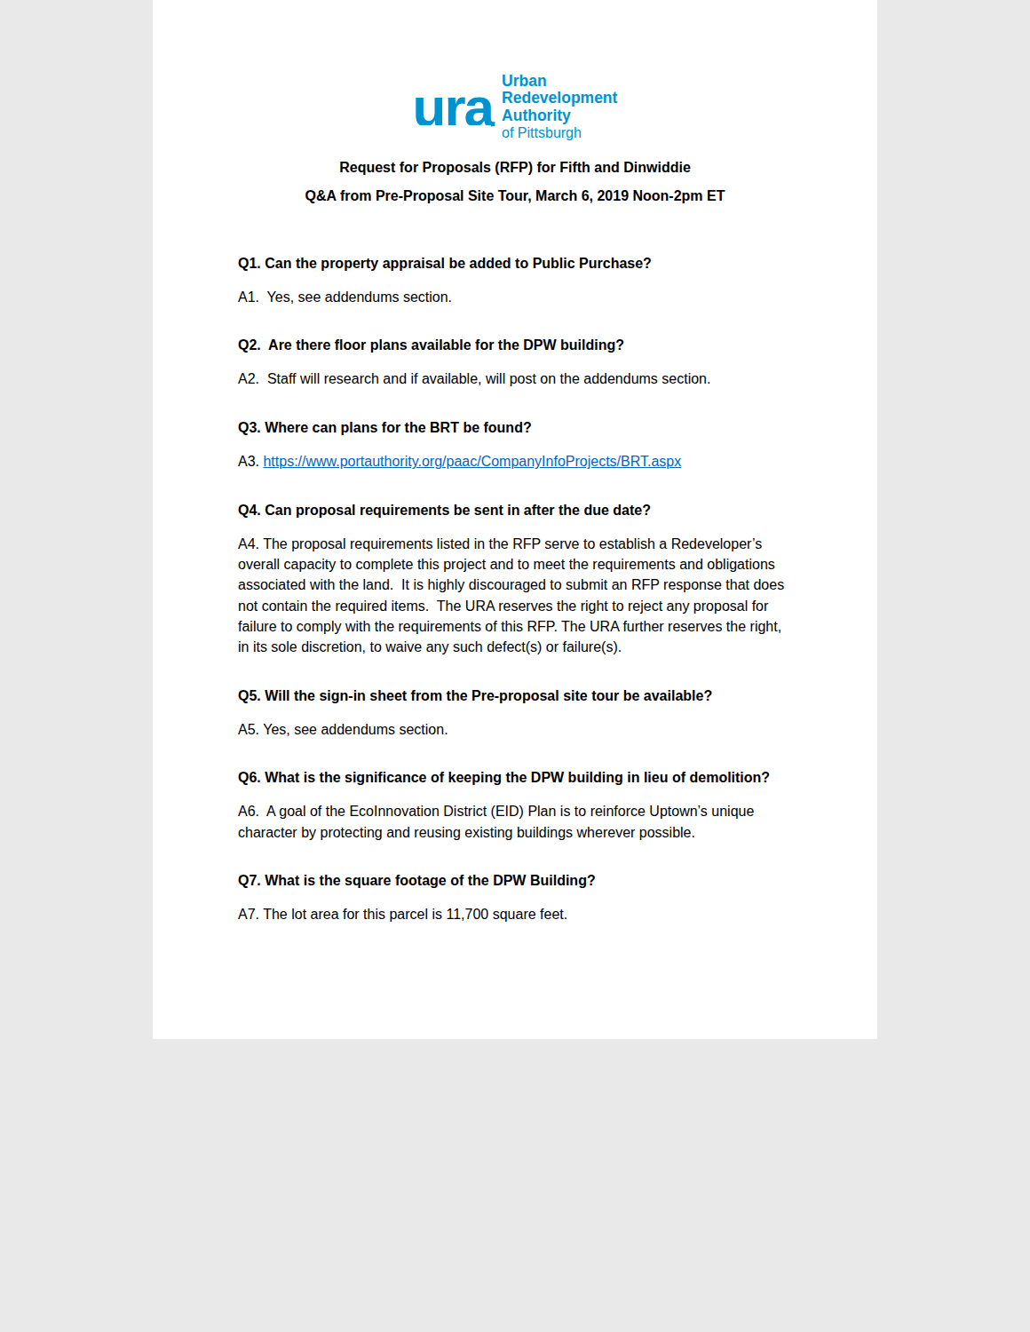ura Urban
Redevelopment
Authority
of Pittsburgh
Request for Proposals (RFP) for Fifth and Dinwiddie
Q&A from Pre-Proposal Site Tour, March 6, 2019 Noon-2pm ET
Q1. Can the property appraisal be added to Public Purchase?
A1. Yes, see addendums section.
Q2. Are there floor plans available for the DPW building?
A2. Staff will research and if available, will post on the addendums section.
Q3. Where can plans for the BRT be found?
A3. https://www.portauthority.org/paac/CompanyInfoProjects/BRT.aspx
Q4. Can proposal requirements be sent in after the due date?
A4. The proposal requirements listed in the RFP serve to establish a Redeveloper’s overall capacity to complete this project and to meet the requirements and obligations associated with the land. It is highly discouraged to submit an RFP response that does not contain the required items. The URA reserves the right to reject any proposal for failure to comply with the requirements of this RFP. The URA further reserves the right, in its sole discretion, to waive any such defect(s) or failure(s).
Q5. Will the sign-in sheet from the Pre-proposal site tour be available?
A5. Yes, see addendums section.
Q6. What is the significance of keeping the DPW building in lieu of demolition?
A6. A goal of the EcoInnovation District (EID) Plan is to reinforce Uptown’s unique character by protecting and reusing existing buildings wherever possible.
Q7. What is the square footage of the DPW Building?
A7. The lot area for this parcel is 11,700 square feet.